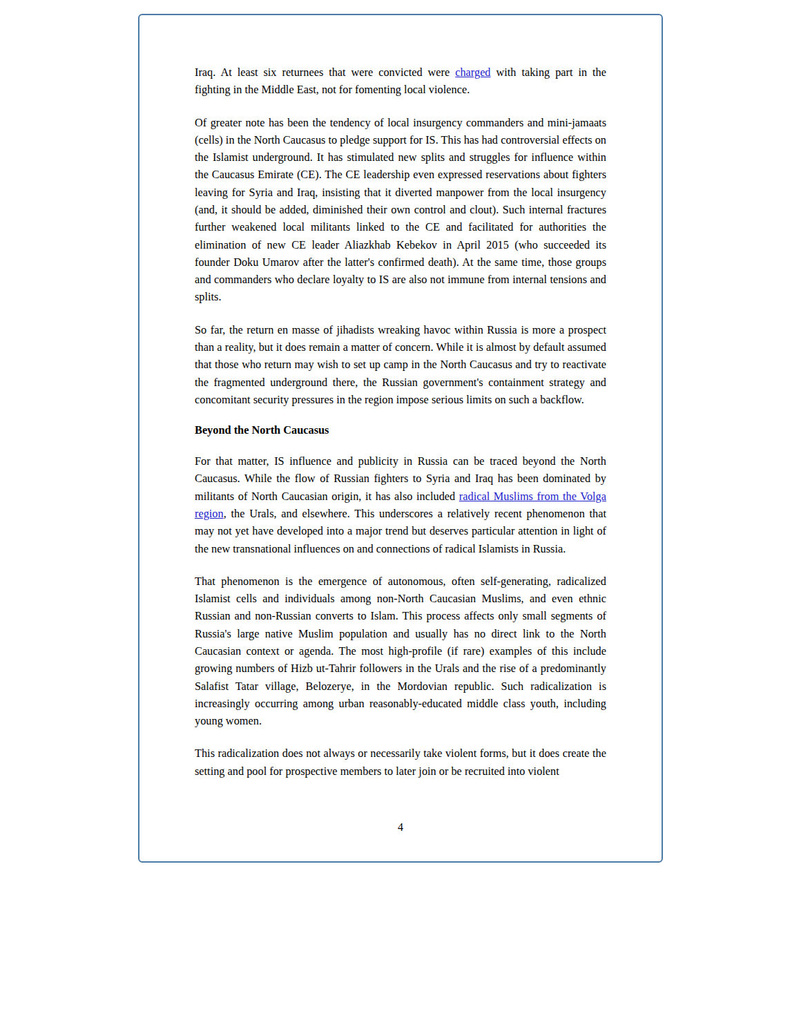Iraq. At least six returnees that were convicted were charged with taking part in the fighting in the Middle East, not for fomenting local violence.
Of greater note has been the tendency of local insurgency commanders and mini-jamaats (cells) in the North Caucasus to pledge support for IS. This has had controversial effects on the Islamist underground. It has stimulated new splits and struggles for influence within the Caucasus Emirate (CE). The CE leadership even expressed reservations about fighters leaving for Syria and Iraq, insisting that it diverted manpower from the local insurgency (and, it should be added, diminished their own control and clout). Such internal fractures further weakened local militants linked to the CE and facilitated for authorities the elimination of new CE leader Aliazkhab Kebekov in April 2015 (who succeeded its founder Doku Umarov after the latter's confirmed death). At the same time, those groups and commanders who declare loyalty to IS are also not immune from internal tensions and splits.
So far, the return en masse of jihadists wreaking havoc within Russia is more a prospect than a reality, but it does remain a matter of concern. While it is almost by default assumed that those who return may wish to set up camp in the North Caucasus and try to reactivate the fragmented underground there, the Russian government's containment strategy and concomitant security pressures in the region impose serious limits on such a backflow.
Beyond the North Caucasus
For that matter, IS influence and publicity in Russia can be traced beyond the North Caucasus. While the flow of Russian fighters to Syria and Iraq has been dominated by militants of North Caucasian origin, it has also included radical Muslims from the Volga region, the Urals, and elsewhere. This underscores a relatively recent phenomenon that may not yet have developed into a major trend but deserves particular attention in light of the new transnational influences on and connections of radical Islamists in Russia.
That phenomenon is the emergence of autonomous, often self-generating, radicalized Islamist cells and individuals among non-North Caucasian Muslims, and even ethnic Russian and non-Russian converts to Islam. This process affects only small segments of Russia's large native Muslim population and usually has no direct link to the North Caucasian context or agenda. The most high-profile (if rare) examples of this include growing numbers of Hizb ut-Tahrir followers in the Urals and the rise of a predominantly Salafist Tatar village, Belozerye, in the Mordovian republic. Such radicalization is increasingly occurring among urban reasonably-educated middle class youth, including young women.
This radicalization does not always or necessarily take violent forms, but it does create the setting and pool for prospective members to later join or be recruited into violent
4